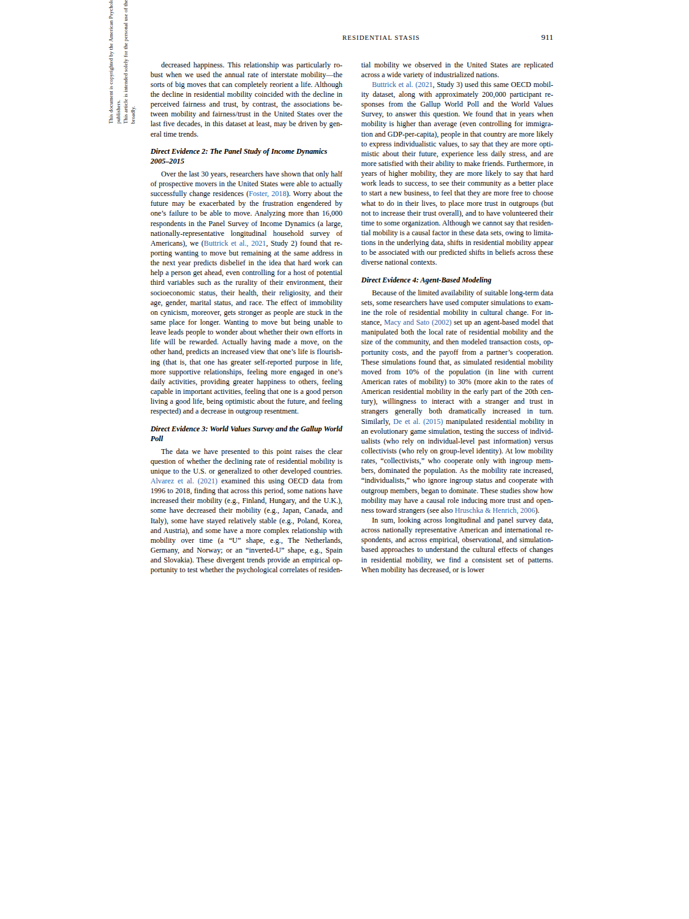This document is copyrighted by the American Psychological Association or one of its allied publishers.
This article is intended solely for the personal use of the individual user and is not to be disseminated broadly.
RESIDENTIAL STASIS
911
decreased happiness. This relationship was particularly robust when we used the annual rate of interstate mobility—the sorts of big moves that can completely reorient a life. Although the decline in residential mobility coincided with the decline in perceived fairness and trust, by contrast, the associations between mobility and fairness/trust in the United States over the last five decades, in this dataset at least, may be driven by general time trends.
Direct Evidence 2: The Panel Study of Income Dynamics 2005–2015
Over the last 30 years, researchers have shown that only half of prospective movers in the United States were able to actually successfully change residences (Foster, 2018). Worry about the future may be exacerbated by the frustration engendered by one’s failure to be able to move. Analyzing more than 16,000 respondents in the Panel Survey of Income Dynamics (a large, nationally-representative longitudinal household survey of Americans), we (Buttrick et al., 2021, Study 2) found that reporting wanting to move but remaining at the same address in the next year predicts disbelief in the idea that hard work can help a person get ahead, even controlling for a host of potential third variables such as the rurality of their environment, their socioeconomic status, their health, their religiosity, and their age, gender, marital status, and race. The effect of immobility on cynicism, moreover, gets stronger as people are stuck in the same place for longer. Wanting to move but being unable to leave leads people to wonder about whether their own efforts in life will be rewarded. Actually having made a move, on the other hand, predicts an increased view that one’s life is flourishing (that is, that one has greater self-reported purpose in life, more supportive relationships, feeling more engaged in one’s daily activities, providing greater happiness to others, feeling capable in important activities, feeling that one is a good person living a good life, being optimistic about the future, and feeling respected) and a decrease in outgroup resentment.
Direct Evidence 3: World Values Survey and the Gallup World Poll
The data we have presented to this point raises the clear question of whether the declining rate of residential mobility is unique to the U.S. or generalized to other developed countries. Alvarez et al. (2021) examined this using OECD data from 1996 to 2018, finding that across this period, some nations have increased their mobility (e.g., Finland, Hungary, and the U.K.), some have decreased their mobility (e.g., Japan, Canada, and Italy), some have stayed relatively stable (e.g., Poland, Korea, and Austria), and some have a more complex relationship with mobility over time (a “U” shape, e.g., The Netherlands, Germany, and Norway; or an “inverted-U” shape, e.g., Spain and Slovakia). These divergent trends provide an empirical opportunity to test whether the psychological correlates of residential mobility we observed in the United States are replicated across a wide variety of industrialized nations.
Buttrick et al. (2021, Study 3) used this same OECD mobility dataset, along with approximately 200,000 participant responses from the Gallup World Poll and the World Values Survey, to answer this question. We found that in years when mobility is higher than average (even controlling for immigration and GDP-per-capita), people in that country are more likely to express individualistic values, to say that they are more optimistic about their future, experience less daily stress, and are more satisfied with their ability to make friends. Furthermore, in years of higher mobility, they are more likely to say that hard work leads to success, to see their community as a better place to start a new business, to feel that they are more free to choose what to do in their lives, to place more trust in outgroups (but not to increase their trust overall), and to have volunteered their time to some organization. Although we cannot say that residential mobility is a causal factor in these data sets, owing to limitations in the underlying data, shifts in residential mobility appear to be associated with our predicted shifts in beliefs across these diverse national contexts.
Direct Evidence 4: Agent-Based Modeling
Because of the limited availability of suitable long-term data sets, some researchers have used computer simulations to examine the role of residential mobility in cultural change. For instance, Macy and Sato (2002) set up an agent-based model that manipulated both the local rate of residential mobility and the size of the community, and then modeled transaction costs, opportunity costs, and the payoff from a partner’s cooperation. These simulations found that, as simulated residential mobility moved from 10% of the population (in line with current American rates of mobility) to 30% (more akin to the rates of American residential mobility in the early part of the 20th century), willingness to interact with a stranger and trust in strangers generally both dramatically increased in turn. Similarly, De et al. (2015) manipulated residential mobility in an evolutionary game simulation, testing the success of individualists (who rely on individual-level past information) versus collectivists (who rely on group-level identity). At low mobility rates, “collectivists,” who cooperate only with ingroup members, dominated the population. As the mobility rate increased, “individualists,” who ignore ingroup status and cooperate with outgroup members, began to dominate. These studies show how mobility may have a causal role inducing more trust and openness toward strangers (see also Hruschka & Henrich, 2006).
In sum, looking across longitudinal and panel survey data, across nationally representative American and international respondents, and across empirical, observational, and simulation-based approaches to understand the cultural effects of changes in residential mobility, we find a consistent set of patterns. When mobility has decreased, or is lower